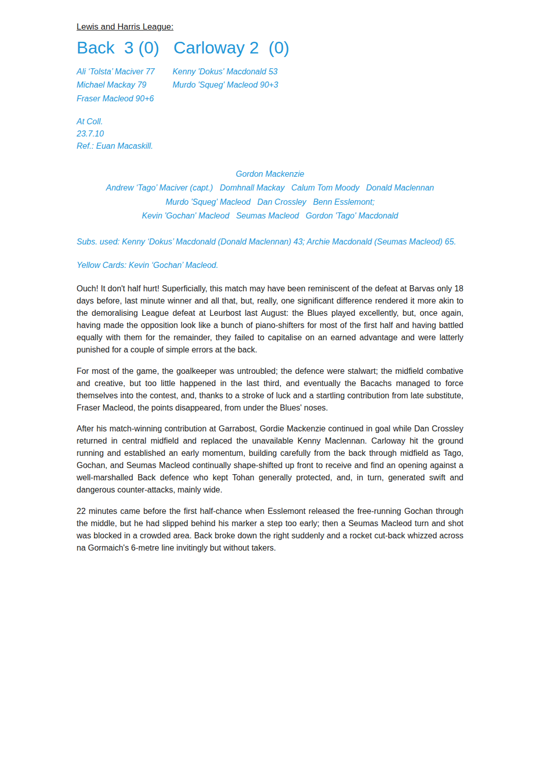Lewis and Harris League:
Back 3 (0) Carloway 2 (0)
| Ali ‘Tolsta’ Maciver 77 | Kenny 'Dokus' Macdonald 53 |
| Michael Mackay 79 | Murdo 'Squeg' Macleod 90+3 |
| Fraser Macleod 90+6 | |
At Coll.
23.7.10
Ref.: Euan Macaskill.
Gordon Mackenzie
Andrew ‘Tago’ Maciver (capt.) Domhnall Mackay Calum Tom Moody Donald Maclennan
Murdo 'Squeg' Macleod Dan Crossley Benn Esslemont;
Kevin 'Gochan' Macleod Seumas Macleod Gordon 'Tago' Macdonald
Subs. used: Kenny ‘Dokus’ Macdonald (Donald Maclennan) 43; Archie Macdonald (Seumas Macleod) 65.
Yellow Cards: Kevin ‘Gochan’ Macleod.
Ouch! It don't half hurt! Superficially, this match may have been reminiscent of the defeat at Barvas only 18 days before, last minute winner and all that, but, really, one significant difference rendered it more akin to the demoralising League defeat at Leurbost last August: the Blues played excellently, but, once again, having made the opposition look like a bunch of piano-shifters for most of the first half and having battled equally with them for the remainder, they failed to capitalise on an earned advantage and were latterly punished for a couple of simple errors at the back.
For most of the game, the goalkeeper was untroubled; the defence were stalwart; the midfield combative and creative, but too little happened in the last third, and eventually the Bacachs managed to force themselves into the contest, and, thanks to a stroke of luck and a startling contribution from late substitute, Fraser Macleod, the points disappeared, from under the Blues' noses.
After his match-winning contribution at Garrabost, Gordie Mackenzie continued in goal while Dan Crossley returned in central midfield and replaced the unavailable Kenny Maclennan. Carloway hit the ground running and established an early momentum, building carefully from the back through midfield as Tago, Gochan, and Seumas Macleod continually shape-shifted up front to receive and find an opening against a well-marshalled Back defence who kept Tohan generally protected, and, in turn, generated swift and dangerous counter-attacks, mainly wide.
22 minutes came before the first half-chance when Esslemont released the free-running Gochan through the middle, but he had slipped behind his marker a step too early; then a Seumas Macleod turn and shot was blocked in a crowded area. Back broke down the right suddenly and a rocket cut-back whizzed across na Gormaich's 6-metre line invitingly but without takers.